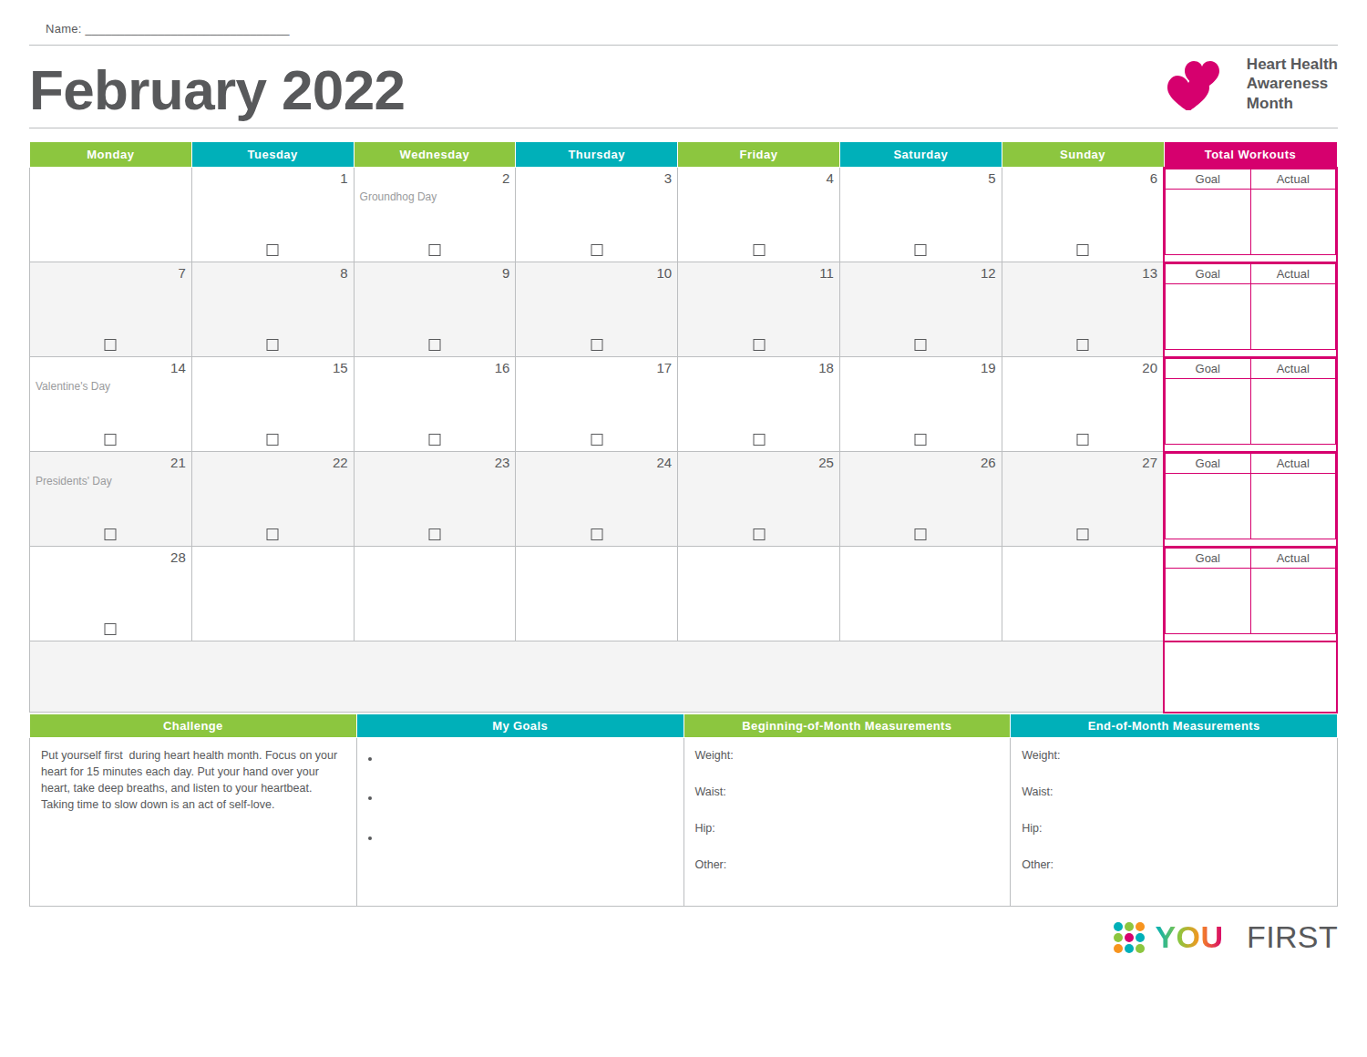Name: _______________________________
February 2022
Heart Health
Awareness
Month
| Monday | Tuesday | Wednesday | Thursday | Friday | Saturday | Sunday | Total Workouts |
| --- | --- | --- | --- | --- | --- | --- | --- |
| | 1 | 2 Groundhog Day | 3 | 4 | 5 | 6 | / Goal / Actual / / --- / --- / |
| 7 | 8 | 9 | 10 | 11 | 12 | 13 | / Goal / Actual / / --- / --- / |
| 14 Valentine's Day | 15 | 16 | 17 | 18 | 19 | 20 | / Goal / Actual / / --- / --- / |
| 21 Presidents' Day | 22 | 23 | 24 | 25 | 26 | 27 | / Goal / Actual / / --- / --- / |
| 28 | | | | | | | / Goal / Actual / / --- / --- / |
| Challenge | My Goals | Beginning-of-Month Measurements | End-of-Month Measurements |
| --- | --- | --- | --- |
| Put yourself first during heart health month. Focus on your heart for 15 minutes each day. Put your hand over your heart, take deep breaths, and listen to your heartbeat. Taking time to slow down is an act of self-love. | | Weight: Waist: Hip: Other: | Weight: Waist: Hip: Other: |
YOU FIRST